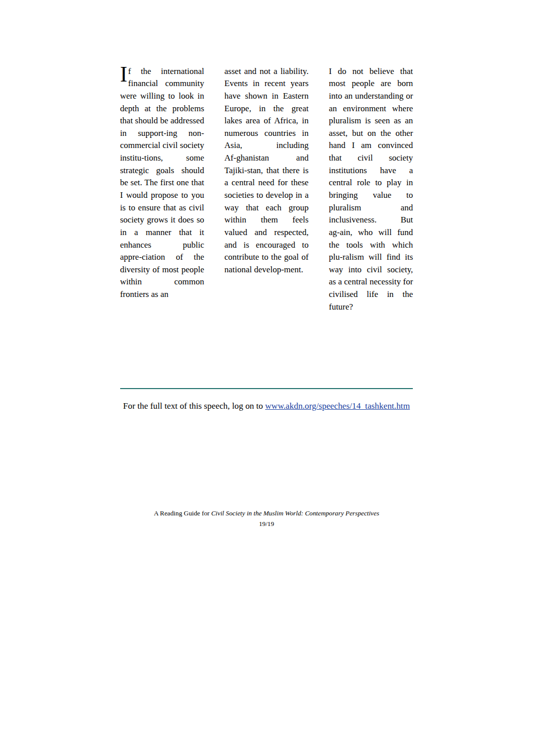If the international financial community were willing to look in depth at the problems that should be addressed in support‑ing non-commercial civil society institu‑tions, some strategic goals should be set. The first one that I would propose to you is to ensure that as civil society grows it does so in a manner that it enhances public appre‑ciation of the diversity of most people within common frontiers as an
asset and not a liability. Events in recent years have shown in Eastern Europe, in the great lakes area of Africa, in numerous countries in Asia, including Af‑ghanistan and Tajiki‑stan, that there is a central need for these societies to develop in a way that each group within them feels valued and respected, and is encouraged to contribute to the goal of national develop‑ment.
I do not believe that most people are born into an understanding or an environment where pluralism is seen as an asset, but on the other hand I am convinced that civil society institutions have a central role to play in bringing value to pluralism and inclusiveness. But ag‑ain, who will fund the tools with which plu‑ralism will find its way into civil society, as a central necessity for civilised life in the future?
For the full text of this speech, log on to www.akdn.org/speeches/14_tashkent.htm
A Reading Guide for Civil Society in the Muslim World: Contemporary Perspectives 19/19